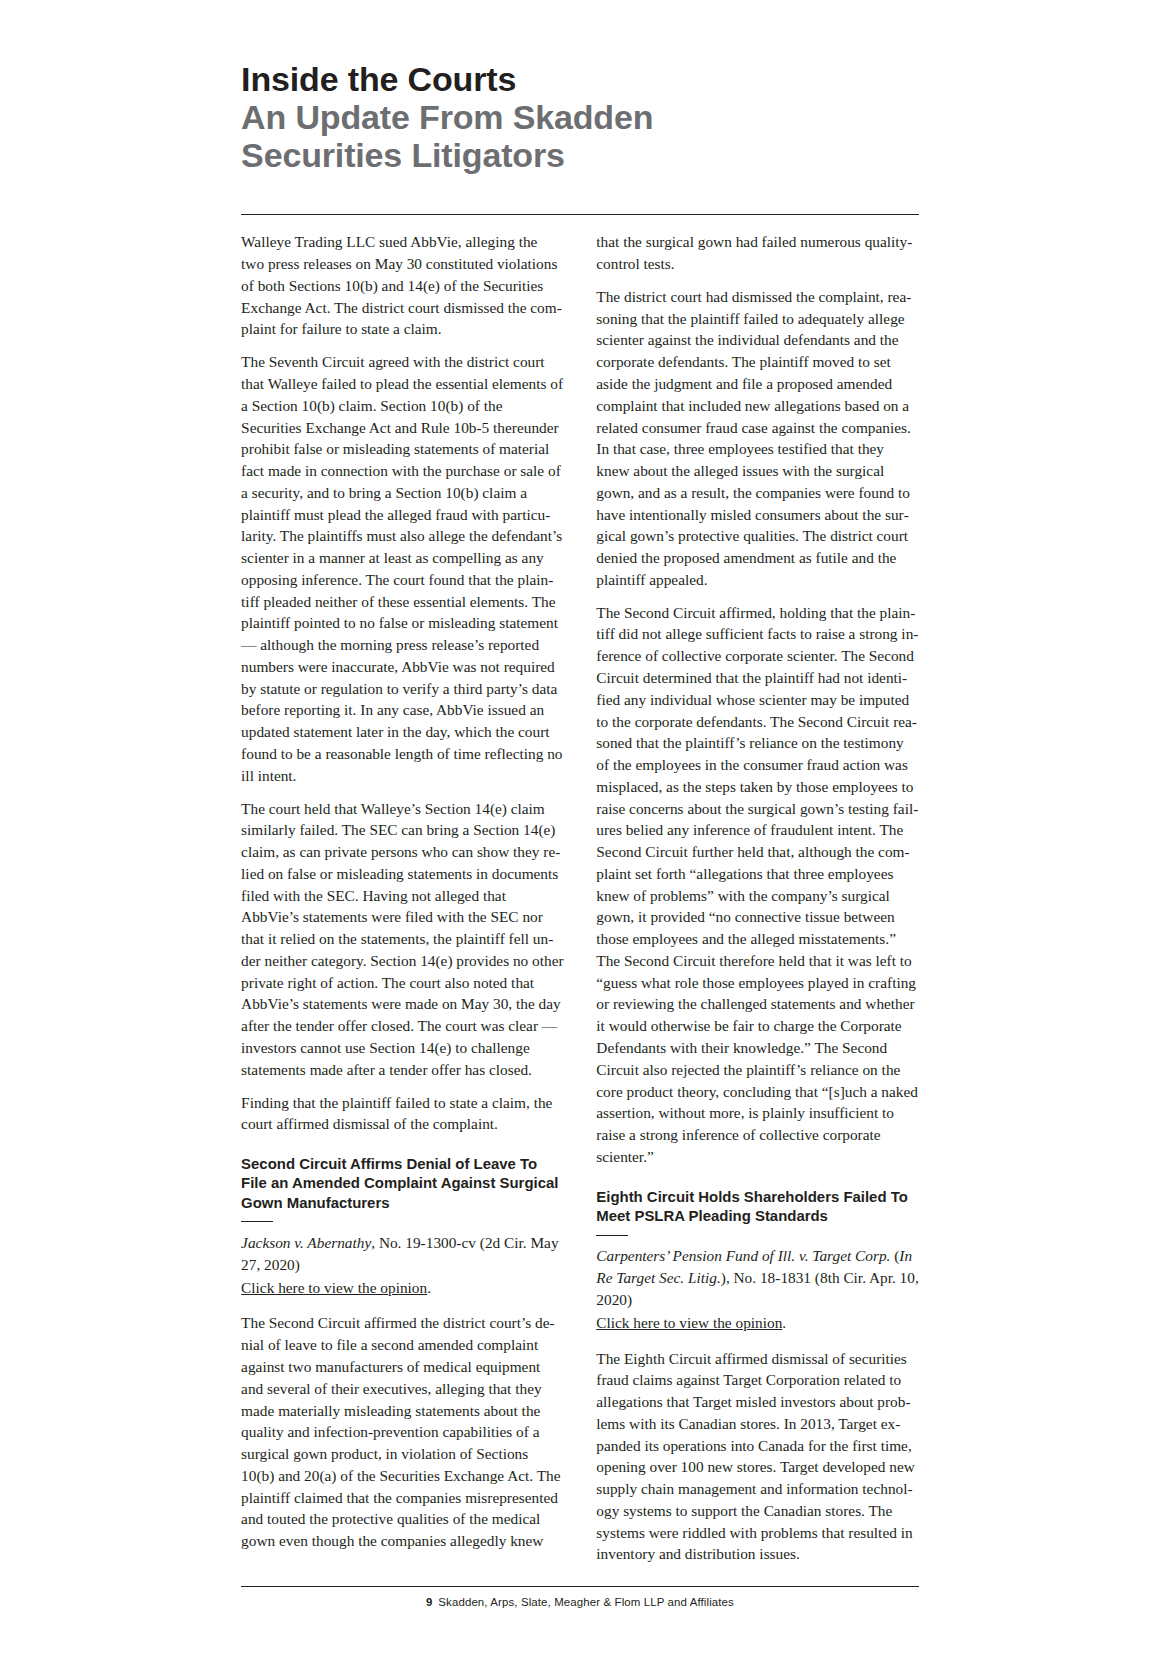Inside the Courts An Update From Skadden Securities Litigators
Walleye Trading LLC sued AbbVie, alleging the two press releases on May 30 constituted violations of both Sections 10(b) and 14(e) of the Securities Exchange Act. The district court dismissed the complaint for failure to state a claim.
The Seventh Circuit agreed with the district court that Walleye failed to plead the essential elements of a Section 10(b) claim. Section 10(b) of the Securities Exchange Act and Rule 10b-5 thereunder prohibit false or misleading statements of material fact made in connection with the purchase or sale of a security, and to bring a Section 10(b) claim a plaintiff must plead the alleged fraud with particularity. The plaintiffs must also allege the defendant’s scienter in a manner at least as compelling as any opposing inference. The court found that the plaintiff pleaded neither of these essential elements. The plaintiff pointed to no false or misleading statement — although the morning press release’s reported numbers were inaccurate, AbbVie was not required by statute or regulation to verify a third party’s data before reporting it. In any case, AbbVie issued an updated statement later in the day, which the court found to be a reasonable length of time reflecting no ill intent.
The court held that Walleye’s Section 14(e) claim similarly failed. The SEC can bring a Section 14(e) claim, as can private persons who can show they relied on false or misleading statements in documents filed with the SEC. Having not alleged that AbbVie’s statements were filed with the SEC nor that it relied on the statements, the plaintiff fell under neither category. Section 14(e) provides no other private right of action. The court also noted that AbbVie’s statements were made on May 30, the day after the tender offer closed. The court was clear — investors cannot use Section 14(e) to challenge statements made after a tender offer has closed.
Finding that the plaintiff failed to state a claim, the court affirmed dismissal of the complaint.
Second Circuit Affirms Denial of Leave To File an Amended Complaint Against Surgical Gown Manufacturers
Jackson v. Abernathy, No. 19-1300-cv (2d Cir. May 27, 2020)
Click here to view the opinion.
The Second Circuit affirmed the district court’s denial of leave to file a second amended complaint against two manufacturers of medical equipment and several of their executives, alleging that they made materially misleading statements about the quality and infection-prevention capabilities of a surgical gown product, in violation of Sections 10(b) and 20(a) of the Securities Exchange Act. The plaintiff claimed that the companies misrepresented and touted the protective qualities of the medical gown even though the companies allegedly knew that the surgical gown had failed numerous quality-control tests.
The district court had dismissed the complaint, reasoning that the plaintiff failed to adequately allege scienter against the individual defendants and the corporate defendants. The plaintiff moved to set aside the judgment and file a proposed amended complaint that included new allegations based on a related consumer fraud case against the companies. In that case, three employees testified that they knew about the alleged issues with the surgical gown, and as a result, the companies were found to have intentionally misled consumers about the surgical gown’s protective qualities. The district court denied the proposed amendment as futile and the plaintiff appealed.
The Second Circuit affirmed, holding that the plaintiff did not allege sufficient facts to raise a strong inference of collective corporate scienter. The Second Circuit determined that the plaintiff had not identified any individual whose scienter may be imputed to the corporate defendants. The Second Circuit reasoned that the plaintiff’s reliance on the testimony of the employees in the consumer fraud action was misplaced, as the steps taken by those employees to raise concerns about the surgical gown’s testing failures belied any inference of fraudulent intent. The Second Circuit further held that, although the complaint set forth “allegations that three employees knew of problems” with the company’s surgical gown, it provided “no connective tissue between those employees and the alleged misstatements.” The Second Circuit therefore held that it was left to “guess what role those employees played in crafting or reviewing the challenged statements and whether it would otherwise be fair to charge the Corporate Defendants with their knowledge.” The Second Circuit also rejected the plaintiff’s reliance on the core product theory, concluding that “[s]uch a naked assertion, without more, is plainly insufficient to raise a strong inference of collective corporate scienter.”
Eighth Circuit Holds Shareholders Failed To Meet PSLRA Pleading Standards
Carpenters’ Pension Fund of Ill. v. Target Corp. (In Re Target Sec. Litig.), No. 18-1831 (8th Cir. Apr. 10, 2020)
Click here to view the opinion.
The Eighth Circuit affirmed dismissal of securities fraud claims against Target Corporation related to allegations that Target misled investors about problems with its Canadian stores. In 2013, Target expanded its operations into Canada for the first time, opening over 100 new stores. Target developed new supply chain management and information technology systems to support the Canadian stores. The systems were riddled with problems that resulted in inventory and distribution issues.
9 Skadden, Arps, Slate, Meagher & Flom LLP and Affiliates